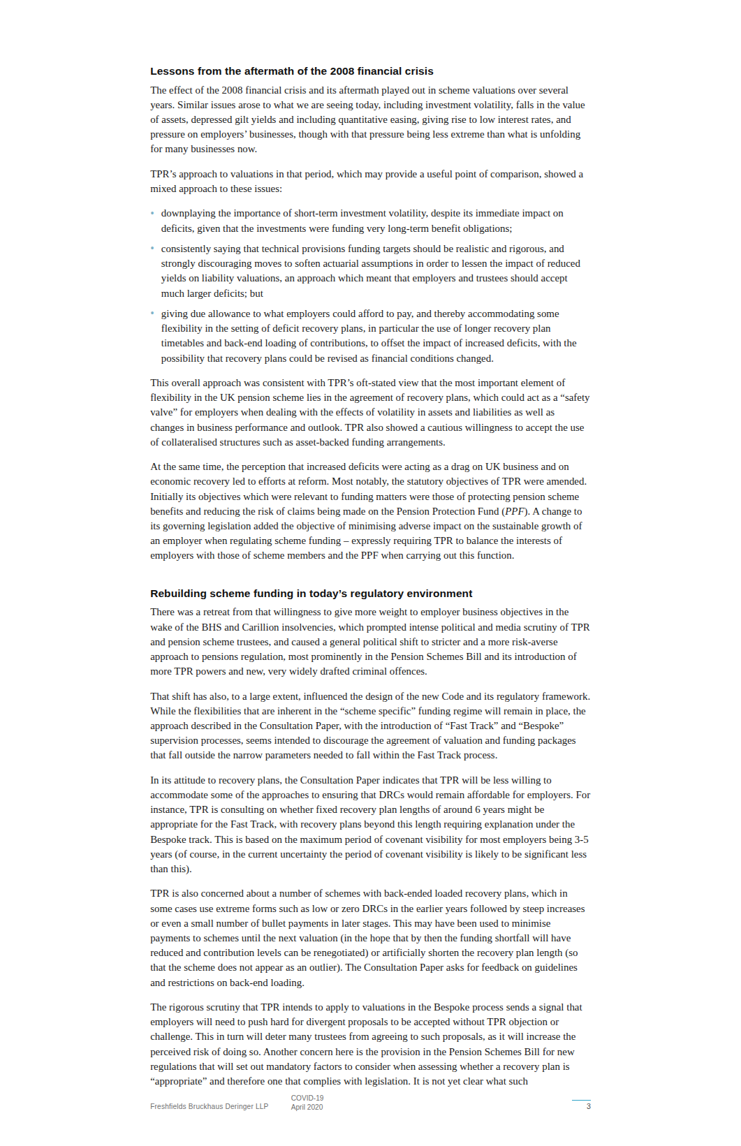Lessons from the aftermath of the 2008 financial crisis
The effect of the 2008 financial crisis and its aftermath played out in scheme valuations over several years. Similar issues arose to what we are seeing today, including investment volatility, falls in the value of assets, depressed gilt yields and including quantitative easing, giving rise to low interest rates, and pressure on employers’ businesses, though with that pressure being less extreme than what is unfolding for many businesses now.
TPR’s approach to valuations in that period, which may provide a useful point of comparison, showed a mixed approach to these issues:
downplaying the importance of short-term investment volatility, despite its immediate impact on deficits, given that the investments were funding very long-term benefit obligations;
consistently saying that technical provisions funding targets should be realistic and rigorous, and strongly discouraging moves to soften actuarial assumptions in order to lessen the impact of reduced yields on liability valuations, an approach which meant that employers and trustees should accept much larger deficits; but
giving due allowance to what employers could afford to pay, and thereby accommodating some flexibility in the setting of deficit recovery plans, in particular the use of longer recovery plan timetables and back-end loading of contributions, to offset the impact of increased deficits, with the possibility that recovery plans could be revised as financial conditions changed.
This overall approach was consistent with TPR’s oft-stated view that the most important element of flexibility in the UK pension scheme lies in the agreement of recovery plans, which could act as a “safety valve” for employers when dealing with the effects of volatility in assets and liabilities as well as changes in business performance and outlook. TPR also showed a cautious willingness to accept the use of collateralised structures such as asset-backed funding arrangements.
At the same time, the perception that increased deficits were acting as a drag on UK business and on economic recovery led to efforts at reform. Most notably, the statutory objectives of TPR were amended. Initially its objectives which were relevant to funding matters were those of protecting pension scheme benefits and reducing the risk of claims being made on the Pension Protection Fund (PPF). A change to its governing legislation added the objective of minimising adverse impact on the sustainable growth of an employer when regulating scheme funding – expressly requiring TPR to balance the interests of employers with those of scheme members and the PPF when carrying out this function.
Rebuilding scheme funding in today’s regulatory environment
There was a retreat from that willingness to give more weight to employer business objectives in the wake of the BHS and Carillion insolvencies, which prompted intense political and media scrutiny of TPR and pension scheme trustees, and caused a general political shift to stricter and a more risk-averse approach to pensions regulation, most prominently in the Pension Schemes Bill and its introduction of more TPR powers and new, very widely drafted criminal offences.
That shift has also, to a large extent, influenced the design of the new Code and its regulatory framework. While the flexibilities that are inherent in the “scheme specific” funding regime will remain in place, the approach described in the Consultation Paper, with the introduction of “Fast Track” and “Bespoke” supervision processes, seems intended to discourage the agreement of valuation and funding packages that fall outside the narrow parameters needed to fall within the Fast Track process.
In its attitude to recovery plans, the Consultation Paper indicates that TPR will be less willing to accommodate some of the approaches to ensuring that DRCs would remain affordable for employers. For instance, TPR is consulting on whether fixed recovery plan lengths of around 6 years might be appropriate for the Fast Track, with recovery plans beyond this length requiring explanation under the Bespoke track. This is based on the maximum period of covenant visibility for most employers being 3-5 years (of course, in the current uncertainty the period of covenant visibility is likely to be significant less than this).
TPR is also concerned about a number of schemes with back-ended loaded recovery plans, which in some cases use extreme forms such as low or zero DRCs in the earlier years followed by steep increases or even a small number of bullet payments in later stages. This may have been used to minimise payments to schemes until the next valuation (in the hope that by then the funding shortfall will have reduced and contribution levels can be renegotiated) or artificially shorten the recovery plan length (so that the scheme does not appear as an outlier). The Consultation Paper asks for feedback on guidelines and restrictions on back-end loading.
The rigorous scrutiny that TPR intends to apply to valuations in the Bespoke process sends a signal that employers will need to push hard for divergent proposals to be accepted without TPR objection or challenge. This in turn will deter many trustees from agreeing to such proposals, as it will increase the perceived risk of doing so. Another concern here is the provision in the Pension Schemes Bill for new regulations that will set out mandatory factors to consider when assessing whether a recovery plan is “appropriate” and therefore one that complies with legislation. It is not yet clear what such
Freshfields Bruckhaus Deringer LLP
COVID-19
April 2020
3